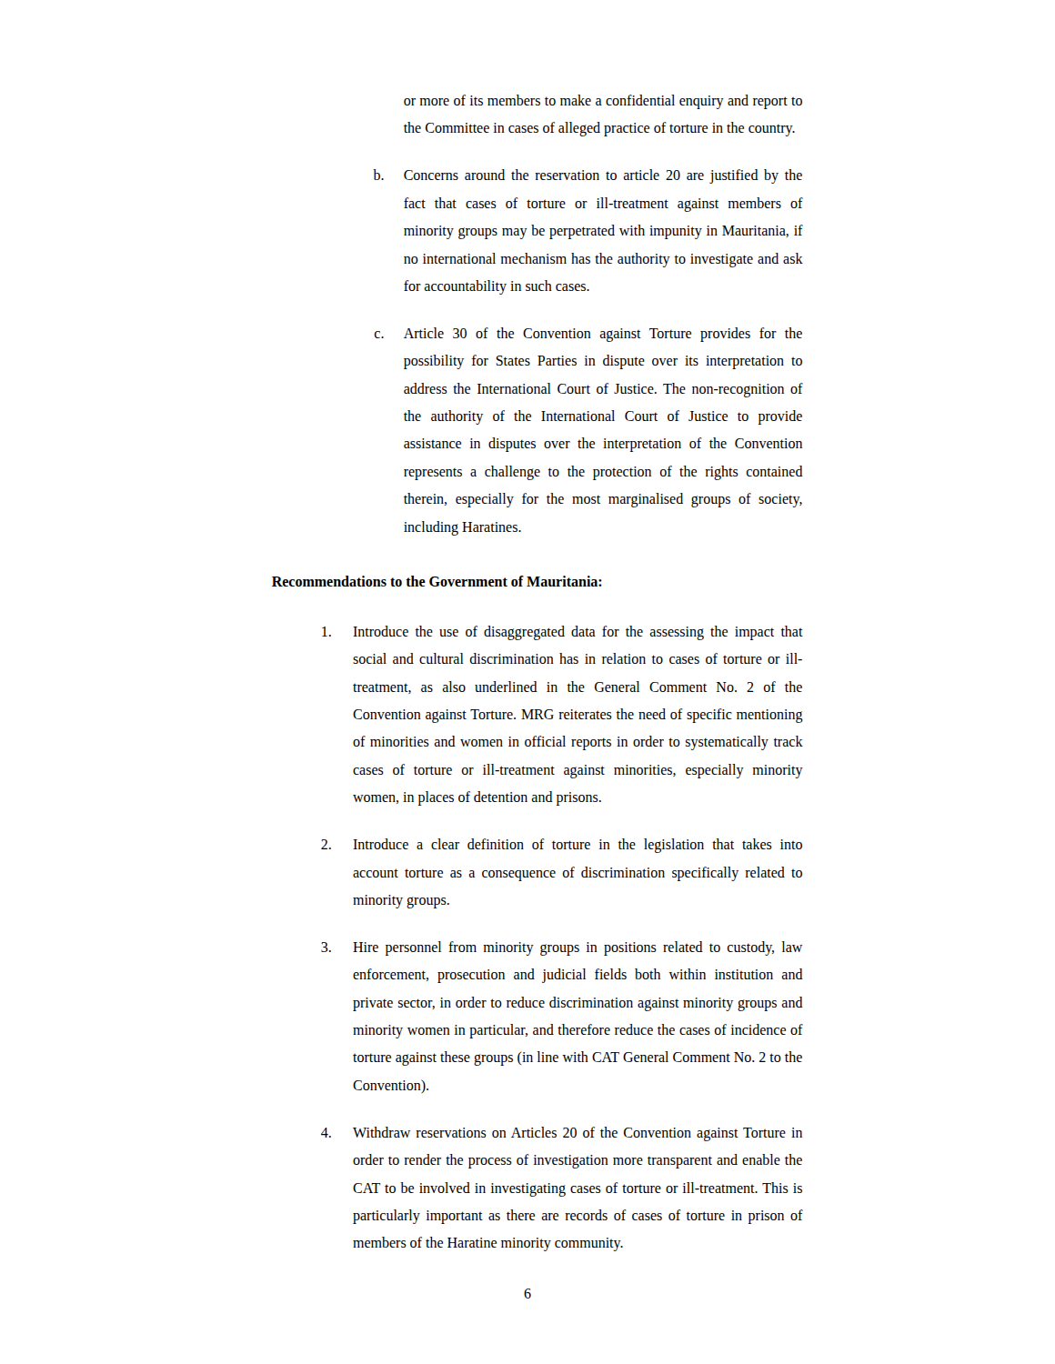or more of its members to make a confidential enquiry and report to the Committee in cases of alleged practice of torture in the country.
Concerns around the reservation to article 20 are justified by the fact that cases of torture or ill-treatment against members of minority groups may be perpetrated with impunity in Mauritania, if no international mechanism has the authority to investigate and ask for accountability in such cases.
Article 30 of the Convention against Torture provides for the possibility for States Parties in dispute over its interpretation to address the International Court of Justice. The non-recognition of the authority of the International Court of Justice to provide assistance in disputes over the interpretation of the Convention represents a challenge to the protection of the rights contained therein, especially for the most marginalised groups of society, including Haratines.
Recommendations to the Government of Mauritania:
Introduce the use of disaggregated data for the assessing the impact that social and cultural discrimination has in relation to cases of torture or ill-treatment, as also underlined in the General Comment No. 2 of the Convention against Torture. MRG reiterates the need of specific mentioning of minorities and women in official reports in order to systematically track cases of torture or ill-treatment against minorities, especially minority women, in places of detention and prisons.
Introduce a clear definition of torture in the legislation that takes into account torture as a consequence of discrimination specifically related to minority groups.
Hire personnel from minority groups in positions related to custody, law enforcement, prosecution and judicial fields both within institution and private sector, in order to reduce discrimination against minority groups and minority women in particular, and therefore reduce the cases of incidence of torture against these groups (in line with CAT General Comment No. 2 to the Convention).
Withdraw reservations on Articles 20 of the Convention against Torture in order to render the process of investigation more transparent and enable the CAT to be involved in investigating cases of torture or ill-treatment. This is particularly important as there are records of cases of torture in prison of members of the Haratine minority community.
6